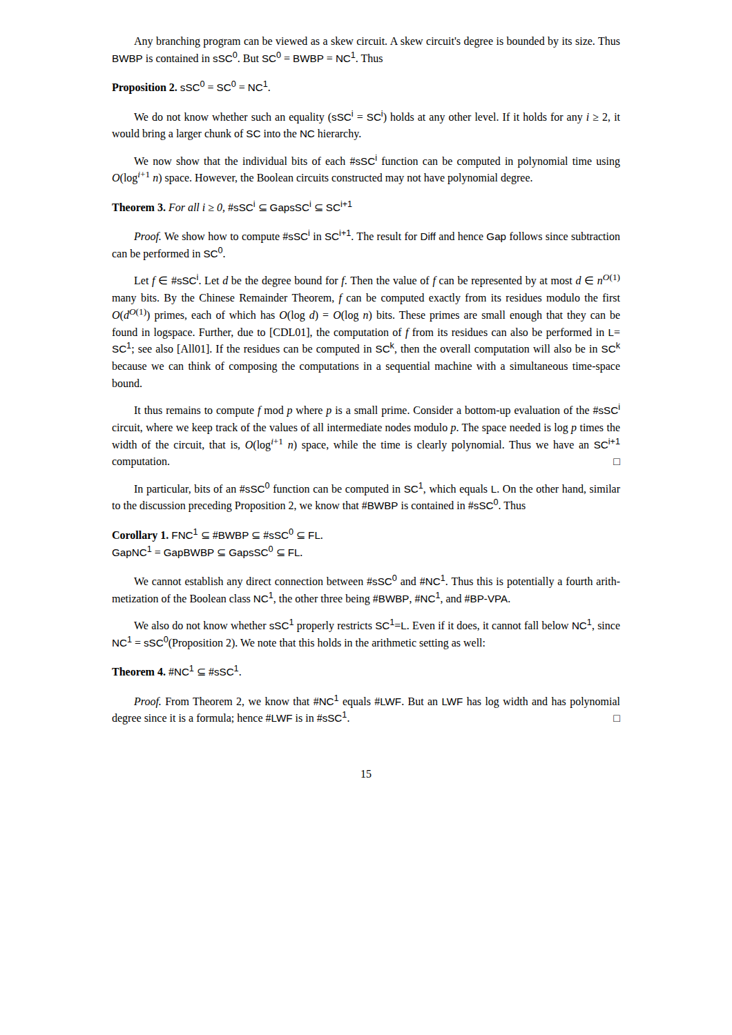Any branching program can be viewed as a skew circuit. A skew circuit's degree is bounded by its size. Thus BWBP is contained in sSC0. But SC0 = BWBP = NC1. Thus
Proposition 2. sSC0 = SC0 = NC1.
We do not know whether such an equality (sSCi = SCi) holds at any other level. If it holds for any i ≥ 2, it would bring a larger chunk of SC into the NC hierarchy.
We now show that the individual bits of each #sSCi function can be computed in polynomial time using O(logi+1 n) space. However, the Boolean circuits constructed may not have polynomial degree.
Theorem 3. For all i ≥ 0, #sSCi ⊆ GapsSCi ⊆ SCi+1
Proof. We show how to compute #sSCi in SCi+1. The result for Diff and hence Gap follows since subtraction can be performed in SC0.
Let f ∈ #sSCi. Let d be the degree bound for f. Then the value of f can be represented by at most d ∈ nO(1) many bits. By the Chinese Remainder Theorem, f can be computed exactly from its residues modulo the first O(dO(1)) primes, each of which has O(log d) = O(log n) bits. These primes are small enough that they can be found in logspace. Further, due to [CDL01], the computation of f from its residues can also be performed in L= SC1; see also [All01]. If the residues can be computed in SCk, then the overall computation will also be in SCk because we can think of composing the computations in a sequential machine with a simultaneous time-space bound.
It thus remains to compute f mod p where p is a small prime. Consider a bottom-up evaluation of the #sSCi circuit, where we keep track of the values of all intermediate nodes modulo p. The space needed is log p times the width of the circuit, that is, O(logi+1 n) space, while the time is clearly polynomial. Thus we have an SCi+1 computation. □
In particular, bits of an #sSC0 function can be computed in SC1, which equals L. On the other hand, similar to the discussion preceding Proposition 2, we know that #BWBP is contained in #sSC0. Thus
Corollary 1. FNC1 ⊆ #BWBP ⊆ #sSC0 ⊆ FL.
GapNC1 = GapBWBP ⊆ GapsSC0 ⊆ FL.
We cannot establish any direct connection between #sSC0 and #NC1. Thus this is potentially a fourth arithmetization of the Boolean class NC1, the other three being #BWBP, #NC1, and #BP-VPA.
We also do not know whether sSC1 properly restricts SC1=L. Even if it does, it cannot fall below NC1, since NC1 = sSC0(Proposition 2). We note that this holds in the arithmetic setting as well:
Theorem 4. #NC1 ⊆ #sSC1.
Proof. From Theorem 2, we know that #NC1 equals #LWF. But an LWF has log width and has polynomial degree since it is a formula; hence #LWF is in #sSC1. □
15